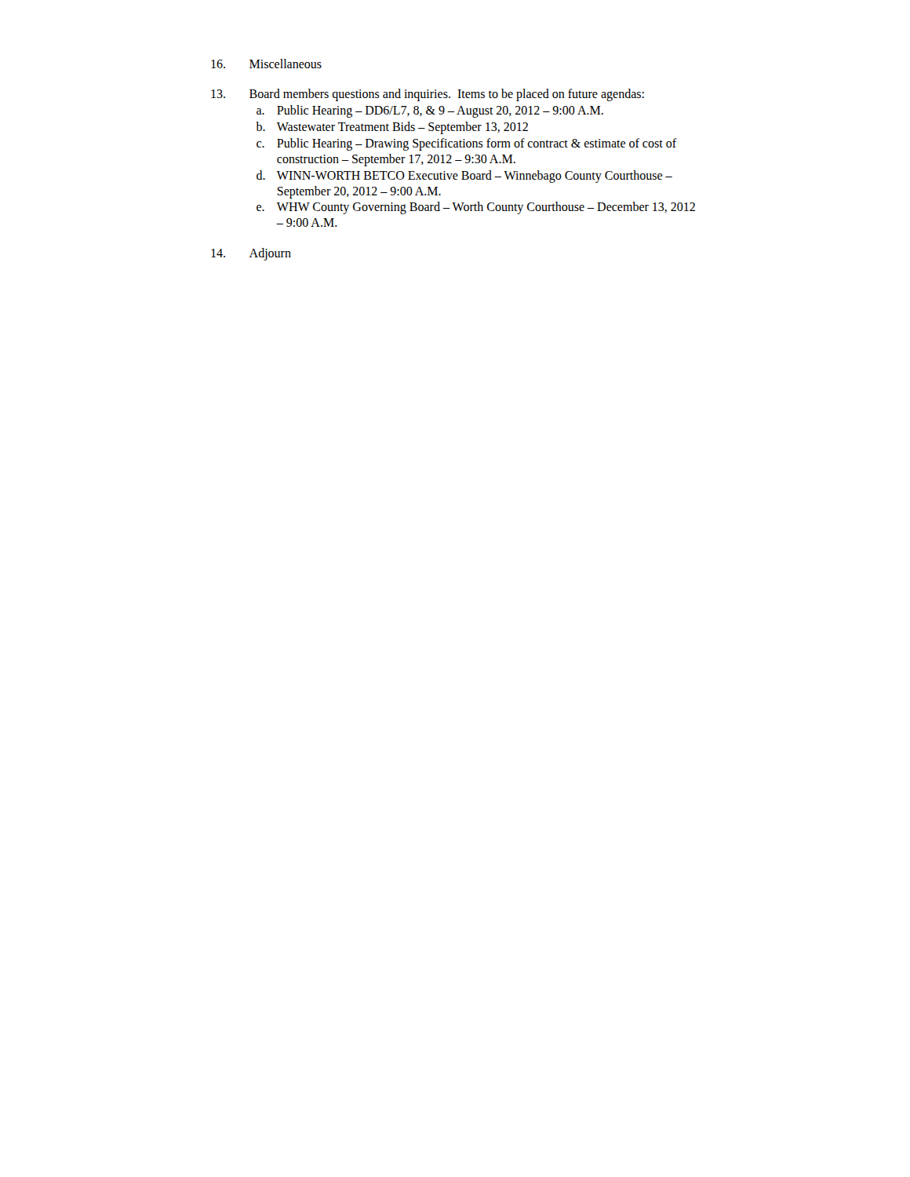16. Miscellaneous
13. Board members questions and inquiries. Items to be placed on future agendas:
a. Public Hearing – DD6/L7, 8, & 9 – August 20, 2012 – 9:00 A.M.
b. Wastewater Treatment Bids – September 13, 2012
c. Public Hearing – Drawing Specifications form of contract & estimate of cost of construction – September 17, 2012 – 9:30 A.M.
d. WINN-WORTH BETCO Executive Board – Winnebago County Courthouse – September 20, 2012 – 9:00 A.M.
e. WHW County Governing Board – Worth County Courthouse – December 13, 2012 – 9:00 A.M.
14. Adjourn